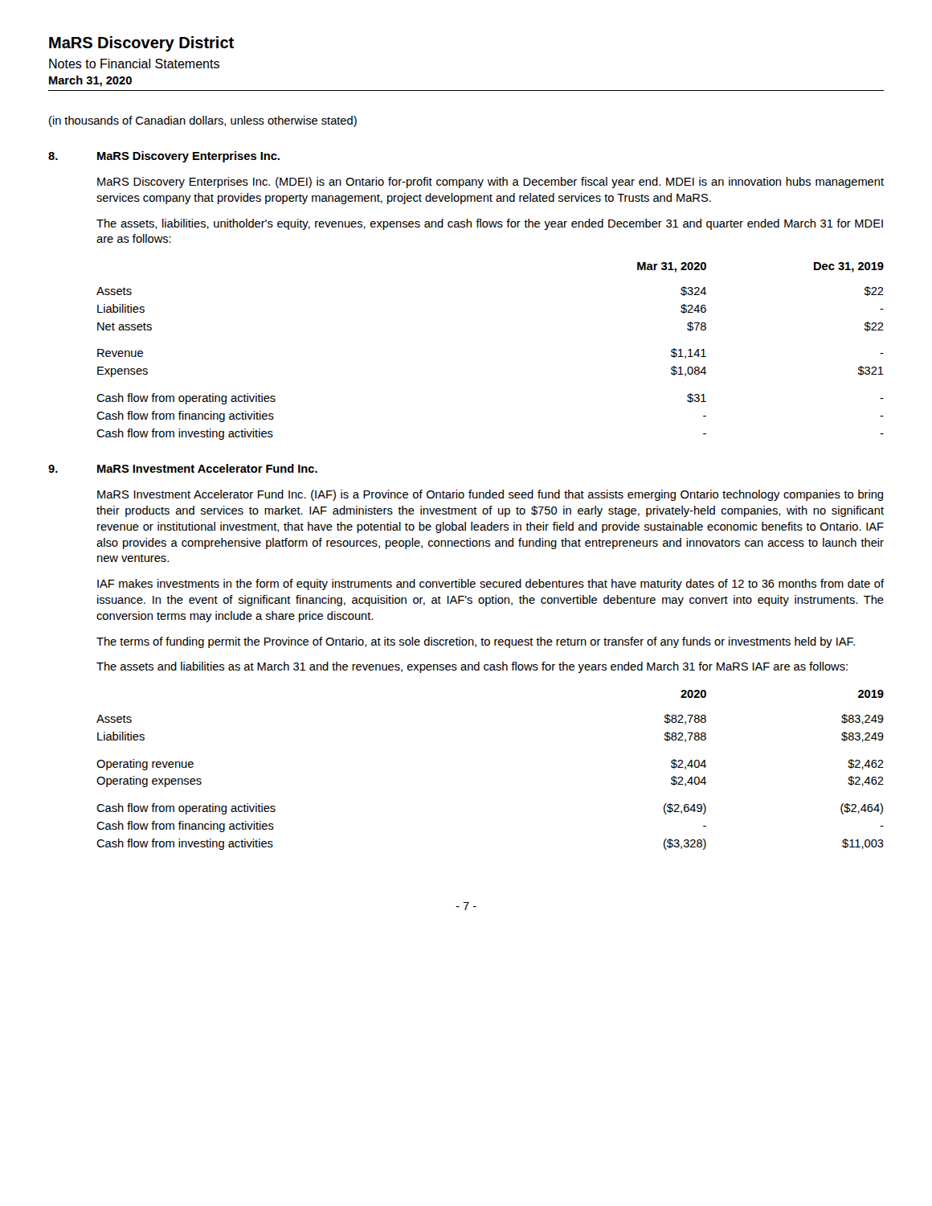MaRS Discovery District
Notes to Financial Statements
March 31, 2020
(in thousands of Canadian dollars, unless otherwise stated)
8.
MaRS Discovery Enterprises Inc.
MaRS Discovery Enterprises Inc. (MDEI) is an Ontario for-profit company with a December fiscal year end. MDEI is an innovation hubs management services company that provides property management, project development and related services to Trusts and MaRS.
The assets, liabilities, unitholder's equity, revenues, expenses and cash flows for the year ended December 31 and quarter ended March 31 for MDEI are as follows:
| | Mar 31, 2020 | Dec 31, 2019 |
| --- | --- | --- |
| Assets | $324 | $22 |
| Liabilities | $246 | - |
| Net assets | $78 | $22 |
| Revenue | $1,141 | - |
| Expenses | $1,084 | $321 |
| Cash flow from operating activities | $31 | - |
| Cash flow from financing activities | - | - |
| Cash flow from investing activities | - | - |
9.
MaRS Investment Accelerator Fund Inc.
MaRS Investment Accelerator Fund Inc. (IAF) is a Province of Ontario funded seed fund that assists emerging Ontario technology companies to bring their products and services to market. IAF administers the investment of up to $750 in early stage, privately-held companies, with no significant revenue or institutional investment, that have the potential to be global leaders in their field and provide sustainable economic benefits to Ontario. IAF also provides a comprehensive platform of resources, people, connections and funding that entrepreneurs and innovators can access to launch their new ventures.
IAF makes investments in the form of equity instruments and convertible secured debentures that have maturity dates of 12 to 36 months from date of issuance. In the event of significant financing, acquisition or, at IAF's option, the convertible debenture may convert into equity instruments. The conversion terms may include a share price discount.
The terms of funding permit the Province of Ontario, at its sole discretion, to request the return or transfer of any funds or investments held by IAF.
The assets and liabilities as at March 31 and the revenues, expenses and cash flows for the years ended March 31 for MaRS IAF are as follows:
| | 2020 | 2019 |
| --- | --- | --- |
| Assets | $82,788 | $83,249 |
| Liabilities | $82,788 | $83,249 |
| Operating revenue | $2,404 | $2,462 |
| Operating expenses | $2,404 | $2,462 |
| Cash flow from operating activities | ($2,649) | ($2,464) |
| Cash flow from financing activities | - | - |
| Cash flow from investing activities | ($3,328) | $11,003 |
- 7 -